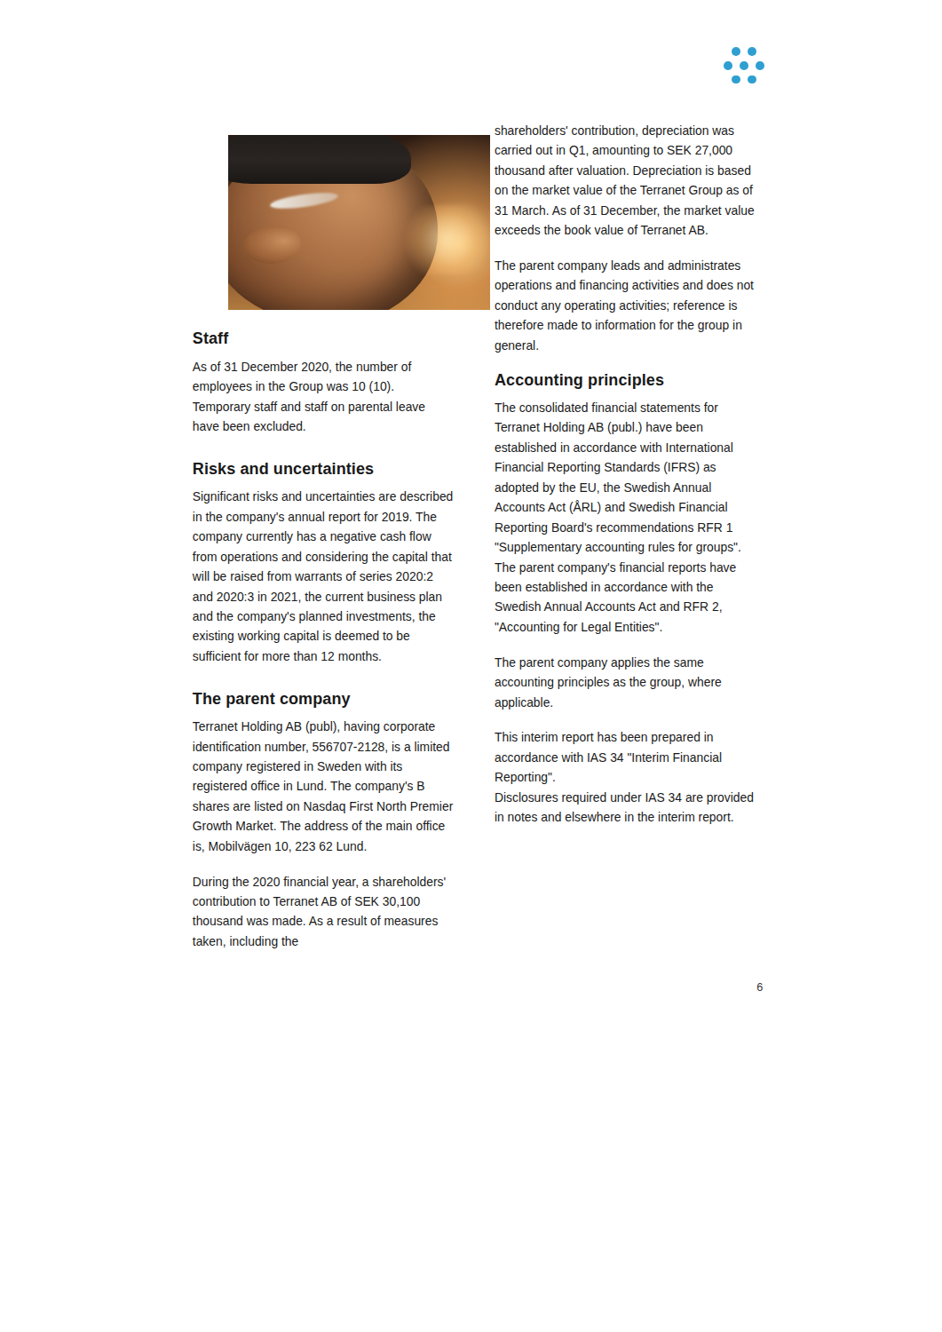Staff
As of 31 December 2020, the number of employees in the Group was 10 (10). Temporary staff and staff on parental leave have been excluded.
Risks and uncertainties
Significant risks and uncertainties are described in the company's annual report for 2019. The company currently has a negative cash flow from operations and considering the capital that will be raised from warrants of series 2020:2 and 2020:3 in 2021, the current business plan and the company's planned investments, the existing working capital is deemed to be sufficient for more than 12 months.
The parent company
Terranet Holding AB (publ), having corporate identification number, 556707-2128, is a limited company registered in Sweden with its registered office in Lund. The company's B shares are listed on Nasdaq First North Premier Growth Market. The address of the main office is, Mobilvägen 10, 223 62 Lund.
During the 2020 financial year, a shareholders' contribution to Terranet AB of SEK 30,100 thousand was made. As a result of measures taken, including the
shareholders' contribution, depreciation was carried out in Q1, amounting to SEK 27,000 thousand after valuation. Depreciation is based on the market value of the Terranet Group as of 31 March. As of 31 December, the market value exceeds the book value of Terranet AB.
The parent company leads and administrates operations and financing activities and does not conduct any operating activities; reference is therefore made to information for the group in general.
Accounting principles
The consolidated financial statements for Terranet Holding AB (publ.) have been established in accordance with International Financial Reporting Standards (IFRS) as adopted by the EU, the Swedish Annual Accounts Act (ÅRL) and Swedish Financial Reporting Board's recommendations RFR 1 "Supplementary accounting rules for groups". The parent company's financial reports have been established in accordance with the Swedish Annual Accounts Act and RFR 2, "Accounting for Legal Entities".
The parent company applies the same accounting principles as the group, where applicable.
This interim report has been prepared in accordance with IAS 34 "Interim Financial Reporting".
Disclosures required under IAS 34 are provided in notes and elsewhere in the interim report.
6